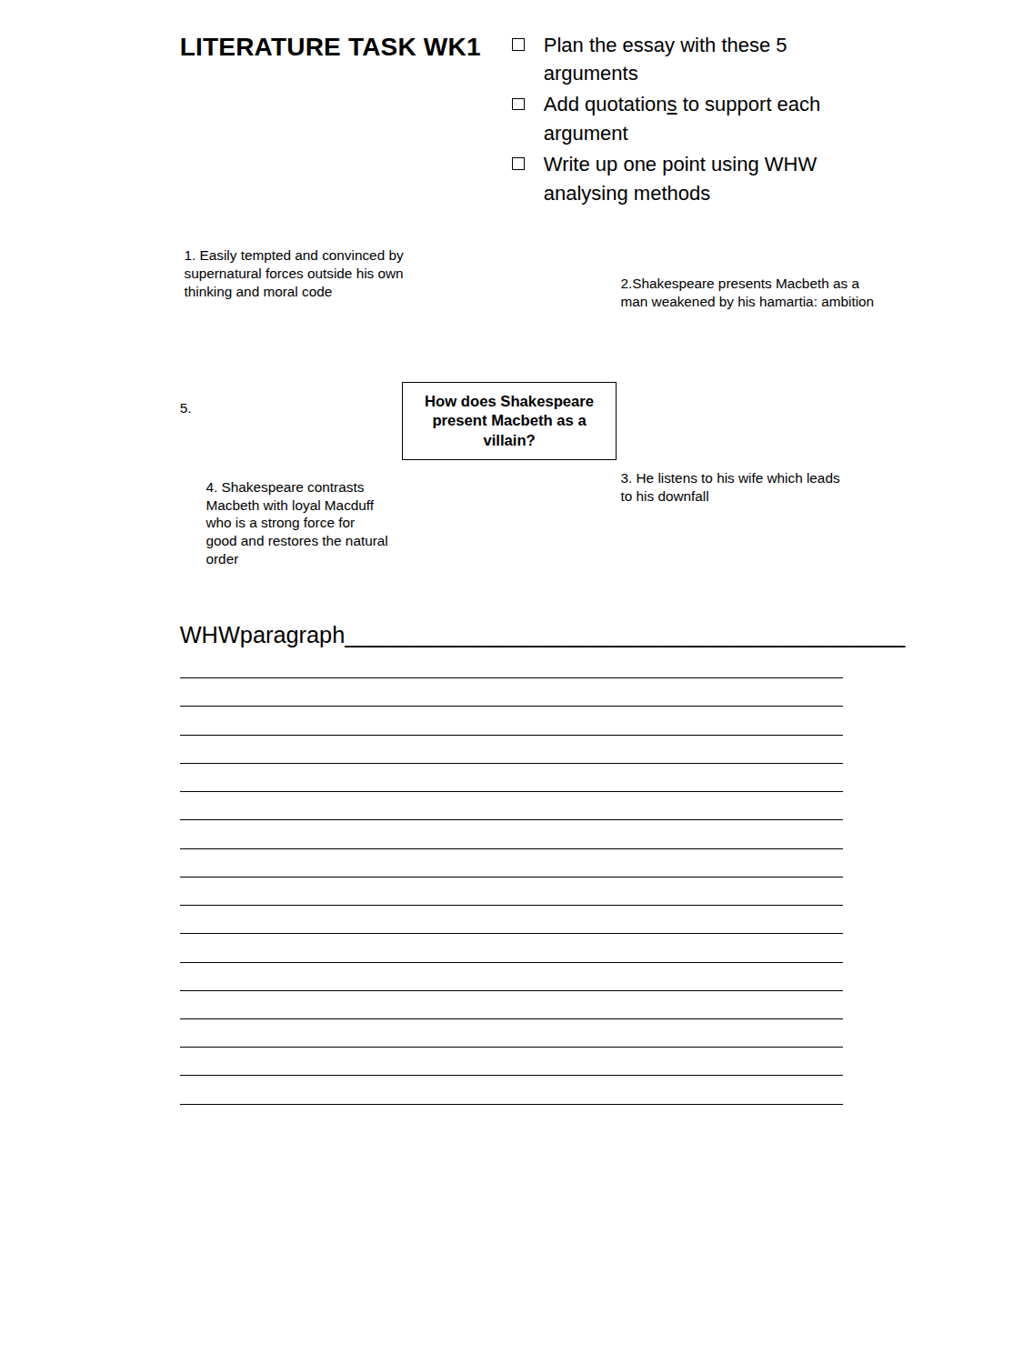LITERATURE TASK WK1
Plan the essay with these 5 arguments
Add quotations to support each argument
Write up one point using WHW analysing methods
1. Easily tempted and convinced by supernatural forces outside his own thinking and moral code
2.Shakespeare presents Macbeth as a man weakened by his hamartia: ambition
3. He listens to his wife which leads to his downfall
4. Shakespeare contrasts Macbeth with loyal Macduff who is a strong force for good and restores the natural order
5.
How does Shakespeare present Macbeth as a villain?
WHWparagraph_______________________________________________